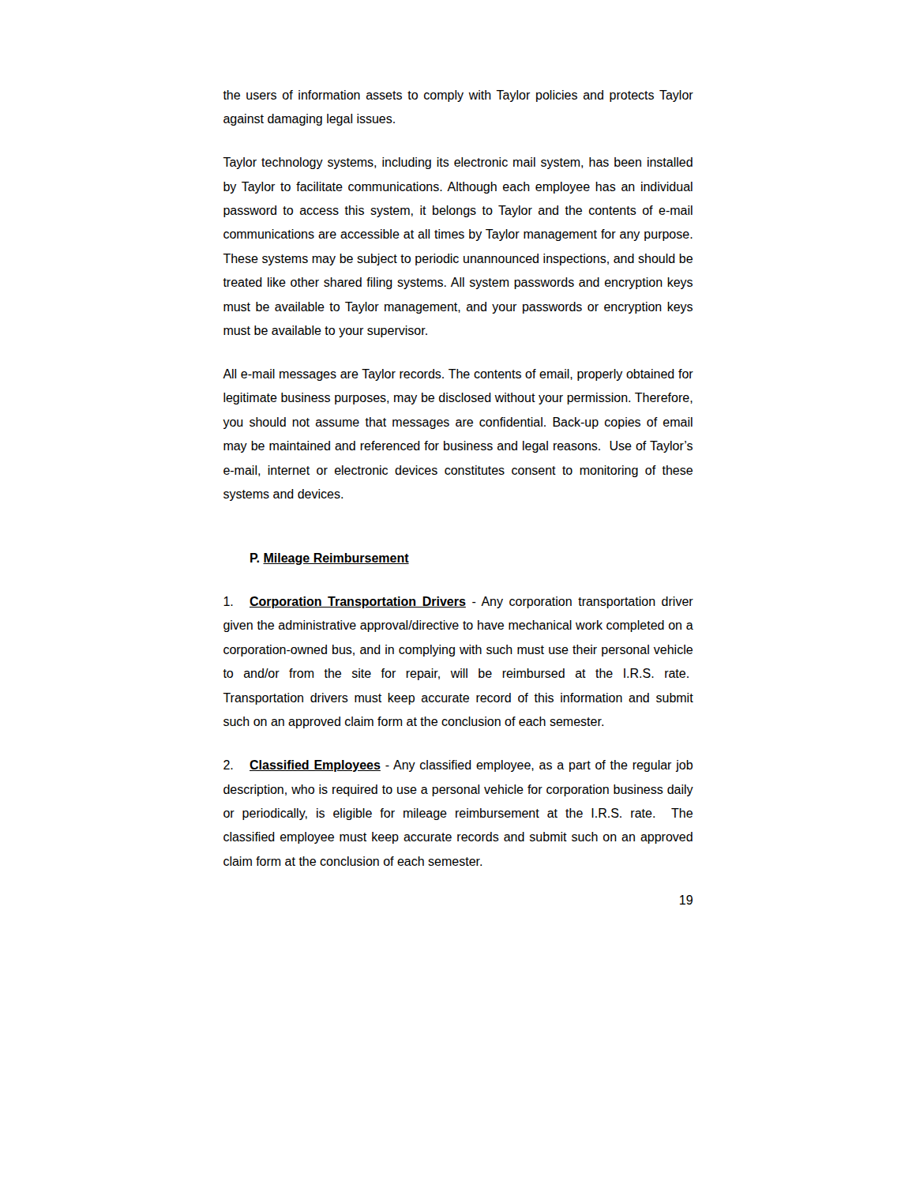the users of information assets to comply with Taylor policies and protects Taylor against damaging legal issues.
Taylor technology systems, including its electronic mail system, has been installed by Taylor to facilitate communications. Although each employee has an individual password to access this system, it belongs to Taylor and the contents of e-mail communications are accessible at all times by Taylor management for any purpose. These systems may be subject to periodic unannounced inspections, and should be treated like other shared filing systems. All system passwords and encryption keys must be available to Taylor management, and your passwords or encryption keys must be available to your supervisor.
All e-mail messages are Taylor records. The contents of email, properly obtained for legitimate business purposes, may be disclosed without your permission. Therefore, you should not assume that messages are confidential. Back-up copies of email may be maintained and referenced for business and legal reasons. Use of Taylor’s e-mail, internet or electronic devices constitutes consent to monitoring of these systems and devices.
P. Mileage Reimbursement
1. Corporation Transportation Drivers - Any corporation transportation driver given the administrative approval/directive to have mechanical work completed on a corporation-owned bus, and in complying with such must use their personal vehicle to and/or from the site for repair, will be reimbursed at the I.R.S. rate. Transportation drivers must keep accurate record of this information and submit such on an approved claim form at the conclusion of each semester.
2. Classified Employees - Any classified employee, as a part of the regular job description, who is required to use a personal vehicle for corporation business daily or periodically, is eligible for mileage reimbursement at the I.R.S. rate. The classified employee must keep accurate records and submit such on an approved claim form at the conclusion of each semester.
19